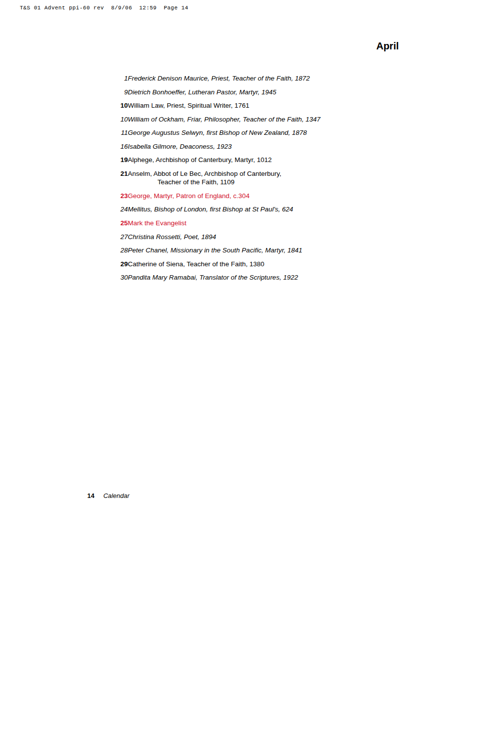T&S 01 Advent ppi-60 rev 8/9/06 12:59 Page 14
April
| 1 | Frederick Denison Maurice, Priest, Teacher of the Faith, 1872 |
| 9 | Dietrich Bonhoeffer, Lutheran Pastor, Martyr, 1945 |
| 10 | William Law, Priest, Spiritual Writer, 1761 |
| 10 | William of Ockham, Friar, Philosopher, Teacher of the Faith, 1347 |
| 11 | George Augustus Selwyn, first Bishop of New Zealand, 1878 |
| 16 | Isabella Gilmore, Deaconess, 1923 |
| 19 | Alphege, Archbishop of Canterbury, Martyr, 1012 |
| 21 | Anselm, Abbot of Le Bec, Archbishop of Canterbury, Teacher of the Faith, 1109 |
| 23 | George, Martyr, Patron of England, c.304 |
| 24 | Mellitus, Bishop of London, first Bishop at St Paul's, 624 |
| 25 | Mark the Evangelist |
| 27 | Christina Rossetti, Poet, 1894 |
| 28 | Peter Chanel, Missionary in the South Pacific, Martyr, 1841 |
| 29 | Catherine of Siena, Teacher of the Faith, 1380 |
| 30 | Pandita Mary Ramabai, Translator of the Scriptures, 1922 |
14 Calendar